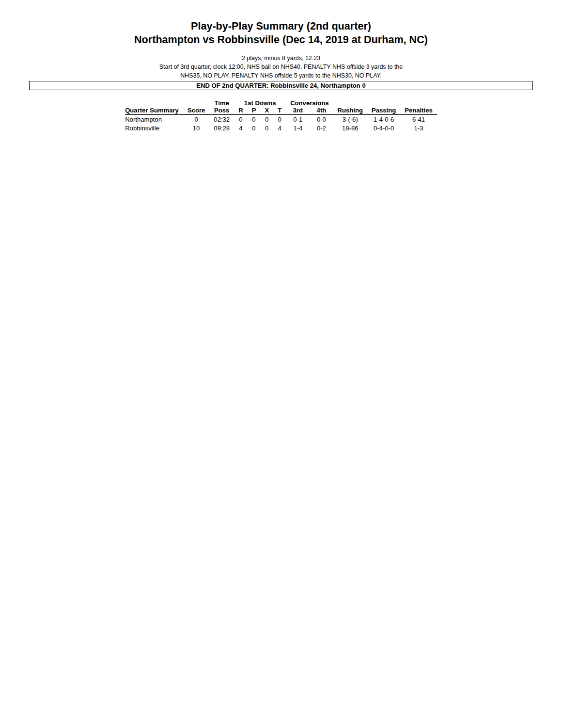Play-by-Play Summary (2nd quarter)
Northampton vs Robbinsville (Dec 14, 2019 at Durham, NC)
2 plays, minus 8 yards, 12:23
Start of 3rd quarter, clock 12:00, NHS ball on NHS40, PENALTY NHS offside 3 yards to the
NHS35, NO PLAY, PENALTY NHS offside 5 yards to the NHS30, NO PLAY.
END OF 2nd QUARTER: Robbinsville 24, Northampton 0
| | | Time | 1st Downs | Conversions | | | |
| --- | --- | --- | --- | --- | --- | --- | --- |
| Quarter Summary | Score | Poss | R | P | X | T | 3rd | 4th | Rushing | Passing | Penalties |
| Northampton | 0 | 02:32 | 0 | 0 | 0 | 0 | 0-1 | 0-0 | 3-(-6) | 1-4-0-6 | 6-41 |
| Robbinsville | 10 | 09:28 | 4 | 0 | 0 | 4 | 1-4 | 0-2 | 18-86 | 0-4-0-0 | 1-3 |